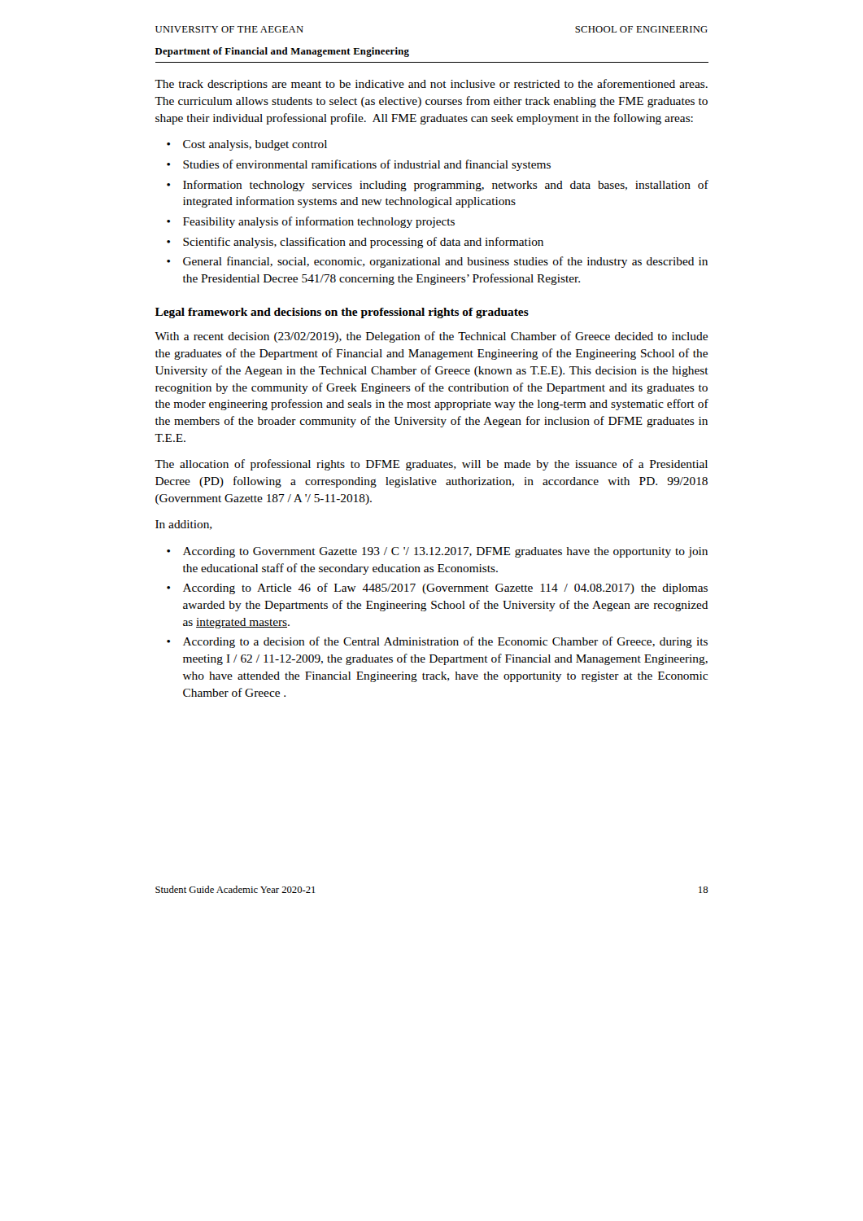University of the Aegean School of Engineering
Department of Financial and Management Engineering
The track descriptions are meant to be indicative and not inclusive or restricted to the aforementioned areas. The curriculum allows students to select (as elective) courses from either track enabling the FME graduates to shape their individual professional profile. All FME graduates can seek employment in the following areas:
Cost analysis, budget control
Studies of environmental ramifications of industrial and financial systems
Information technology services including programming, networks and data bases, installation of integrated information systems and new technological applications
Feasibility analysis of information technology projects
Scientific analysis, classification and processing of data and information
General financial, social, economic, organizational and business studies of the industry as described in the Presidential Decree 541/78 concerning the Engineers’ Professional Register.
Legal framework and decisions on the professional rights of graduates
With a recent decision (23/02/2019), the Delegation of the Technical Chamber of Greece decided to include the graduates of the Department of Financial and Management Engineering of the Engineering School of the University of the Aegean in the Technical Chamber of Greece (known as T.E.E). This decision is the highest recognition by the community of Greek Engineers of the contribution of the Department and its graduates to the moder engineering profession and seals in the most appropriate way the long-term and systematic effort of the members of the broader community of the University of the Aegean for inclusion of DFME graduates in T.E.E.
The allocation of professional rights to DFME graduates, will be made by the issuance of a Presidential Decree (PD) following a corresponding legislative authorization, in accordance with PD. 99/2018 (Government Gazette 187 / A '/ 5-11-2018).
In addition,
According to Government Gazette 193 / C '/ 13.12.2017, DFME graduates have the opportunity to join the educational staff of the secondary education as Economists.
According to Article 46 of Law 4485/2017 (Government Gazette 114 / 04.08.2017) the diplomas awarded by the Departments of the Engineering School of the University of the Aegean are recognized as integrated masters.
According to a decision of the Central Administration of the Economic Chamber of Greece, during its meeting I / 62 / 11-12-2009, the graduates of the Department of Financial and Management Engineering, who have attended the Financial Engineering track, have the opportunity to register at the Economic Chamber of Greece .
Student Guide Academic Year 2020-21 18